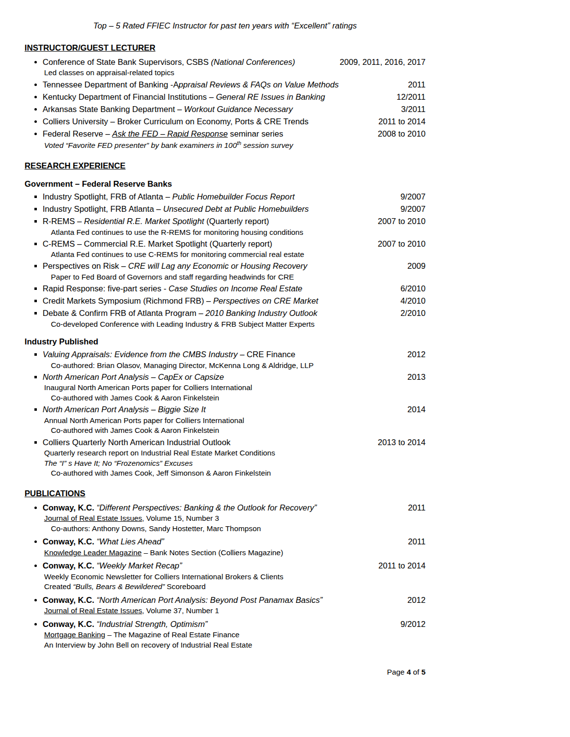Top – 5 Rated FFIEC Instructor for past ten years with “Excellent” ratings
INSTRUCTOR/GUEST LECTURER
Conference of State Bank Supervisors, CSBS (National Conferences) 2009, 2011, 2016, 2017
Led classes on appraisal-related topics
Tennessee Department of Banking -Appraisal Reviews & FAQs on Value Methods 2011
Kentucky Department of Financial Institutions – General RE Issues in Banking 12/2011
Arkansas State Banking Department – Workout Guidance Necessary 3/2011
Colliers University – Broker Curriculum on Economy, Ports & CRE Trends 2011 to 2014
Federal Reserve – Ask the FED – Rapid Response seminar series 2008 to 2010
Voted “Favorite FED presenter” by bank examiners in 100th session survey
RESEARCH EXPERIENCE
Government – Federal Reserve Banks
Industry Spotlight, FRB of Atlanta – Public Homebuilder Focus Report 9/2007
Industry Spotlight, FRB Atlanta – Unsecured Debt at Public Homebuilders 9/2007
R-REMS – Residential R.E. Market Spotlight (Quarterly report) 2007 to 2010
Atlanta Fed continues to use the R-REMS for monitoring housing conditions
C-REMS – Commercial R.E. Market Spotlight (Quarterly report) 2007 to 2010
Atlanta Fed continues to use C-REMS for monitoring commercial real estate
Perspectives on Risk – CRE will Lag any Economic or Housing Recovery 2009
Paper to Fed Board of Governors and staff regarding headwinds for CRE
Rapid Response: five-part series - Case Studies on Income Real Estate 6/2010
Credit Markets Symposium (Richmond FRB) – Perspectives on CRE Market 4/2010
Debate & Confirm FRB of Atlanta Program – 2010 Banking Industry Outlook 2/2010
Co-developed Conference with Leading Industry & FRB Subject Matter Experts
Industry Published
Valuing Appraisals: Evidence from the CMBS Industry – CRE Finance 2012
Co-authored: Brian Olasov, Managing Director, McKenna Long & Aldridge, LLP
North American Port Analysis – CapEx or Capsize 2013
Inaugural North American Ports paper for Colliers International Co-authored with James Cook & Aaron Finkelstein
North American Port Analysis – Biggie Size It 2014
Annual North American Ports paper for Colliers International Co-authored with James Cook & Aaron Finkelstein
Colliers Quarterly North American Industrial Outlook 2013 to 2014
Quarterly research report on Industrial Real Estate Market Conditions The “I” s Have It; No “Frozenomics” Excuses Co-authored with James Cook, Jeff Simonson & Aaron Finkelstein
PUBLICATIONS
Conway, K.C. “Different Perspectives: Banking & the Outlook for Recovery” 2011
Journal of Real Estate Issues, Volume 15, Number 3 Co-authors: Anthony Downs, Sandy Hostetter, Marc Thompson
Conway, K.C. “What Lies Ahead” 2011
Knowledge Leader Magazine – Bank Notes Section (Colliers Magazine)
Conway, K.C. “Weekly Market Recap” 2011 to 2014
Weekly Economic Newsletter for Colliers International Brokers & Clients Created “Bulls, Bears & Bewildered” Scoreboard
Conway, K.C. “North American Port Analysis: Beyond Post Panamax Basics” 2012
Journal of Real Estate Issues, Volume 37, Number 1
Conway, K.C. “Industrial Strength, Optimism” 9/2012
Mortgage Banking – The Magazine of Real Estate Finance An Interview by John Bell on recovery of Industrial Real Estate
Page 4 of 5